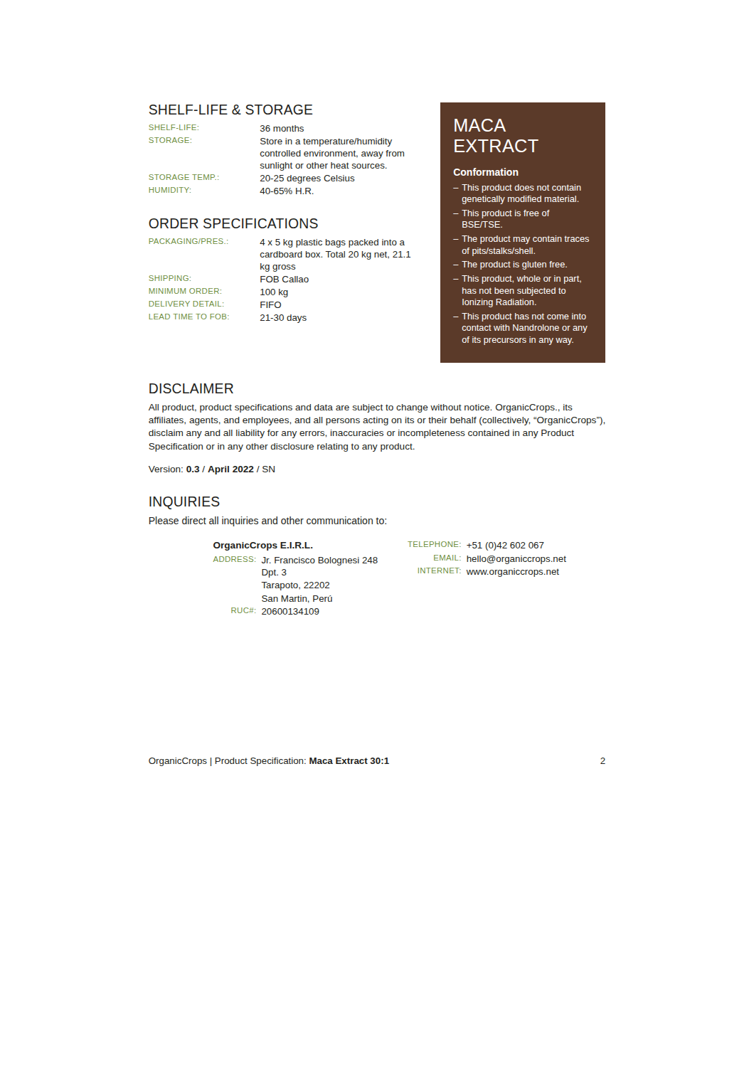SHELF-LIFE & STORAGE
| Shelf-life: | 36 months |
| Storage: | Store in a temperature/humidity controlled environment, away from sunlight or other heat sources. |
| Storage temp.: | 20-25 degrees Celsius |
| Humidity: | 40-65% H.R. |
ORDER SPECIFICATIONS
| Packaging/pres.: | 4 x 5 kg plastic bags packed into a cardboard box. Total 20 kg net, 21.1 kg gross |
| Shipping: | FOB Callao |
| Minimum order: | 100 kg |
| Delivery detail: | FIFO |
| Lead time to FOB: | 21-30 days |
MACA EXTRACT
Conformation
This product does not contain genetically modified material.
This product is free of BSE/TSE.
The product may contain traces of pits/stalks/shell.
The product is gluten free.
This product, whole or in part, has not been subjected to Ionizing Radiation.
This product has not come into contact with Nandrolone or any of its precursors in any way.
DISCLAIMER
All product, product specifications and data are subject to change without notice. OrganicCrops., its affiliates, agents, and employees, and all persons acting on its or their behalf (collectively, “OrganicCrops”), disclaim any and all liability for any errors, inaccuracies or incompleteness contained in any Product Specification or in any other disclosure relating to any product.
Version: 0.3 / April 2022 / SN
INQUIRIES
Please direct all inquiries and other communication to:
OrganicCrops E.I.R.L.
| Address: | Jr. Francisco Bolognesi 248 Dpt. 3 |
| | Tarapoto, 22202 |
| | San Martin, Perú |
| RUC#: | 20600134109 |
| Telephone: | +51 (0)42 602 067 |
| Email: | hello@organiccrops.net |
| Internet: | www.organiccrops.net |
OrganicCrops | Product Specification: Maca Extract 30:1
2